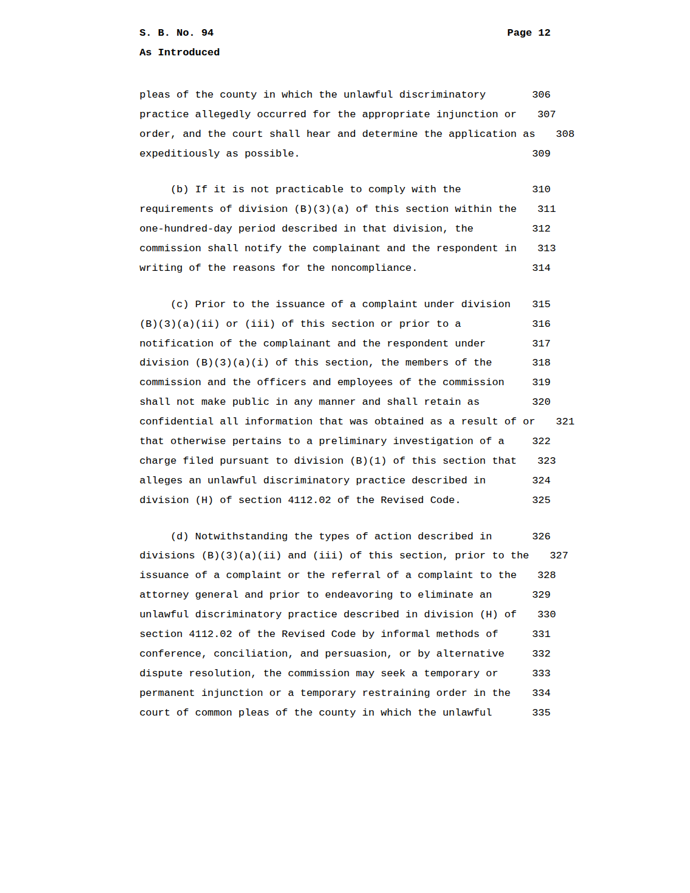S. B. No. 94 As Introduced
Page 12
pleas of the county in which the unlawful discriminatory 306 practice allegedly occurred for the appropriate injunction or 307 order, and the court shall hear and determine the application as 308 expeditiously as possible. 309
(b) If it is not practicable to comply with the 310 requirements of division (B)(3)(a) of this section within the 311 one-hundred-day period described in that division, the 312 commission shall notify the complainant and the respondent in 313 writing of the reasons for the noncompliance. 314
(c) Prior to the issuance of a complaint under division 315 (B)(3)(a)(ii) or (iii) of this section or prior to a 316 notification of the complainant and the respondent under 317 division (B)(3)(a)(i) of this section, the members of the 318 commission and the officers and employees of the commission 319 shall not make public in any manner and shall retain as 320 confidential all information that was obtained as a result of or 321 that otherwise pertains to a preliminary investigation of a 322 charge filed pursuant to division (B)(1) of this section that 323 alleges an unlawful discriminatory practice described in 324 division (H) of section 4112.02 of the Revised Code. 325
(d) Notwithstanding the types of action described in 326 divisions (B)(3)(a)(ii) and (iii) of this section, prior to the 327 issuance of a complaint or the referral of a complaint to the 328 attorney general and prior to endeavoring to eliminate an 329 unlawful discriminatory practice described in division (H) of 330 section 4112.02 of the Revised Code by informal methods of 331 conference, conciliation, and persuasion, or by alternative 332 dispute resolution, the commission may seek a temporary or 333 permanent injunction or a temporary restraining order in the 334 court of common pleas of the county in which the unlawful 335